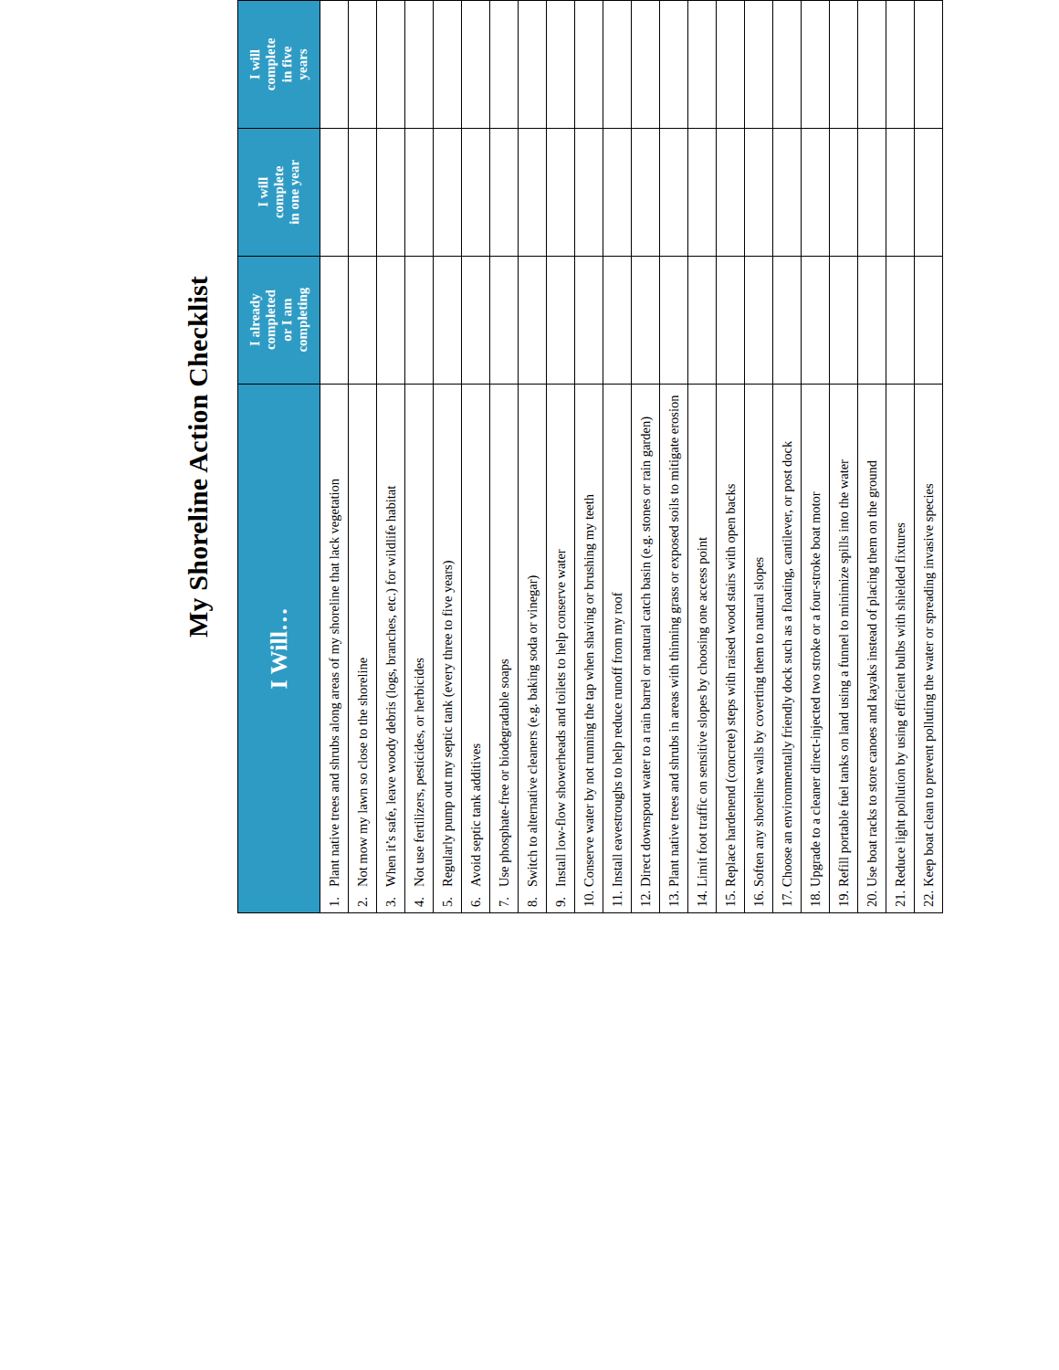My Shoreline Action Checklist
| I Will… | I already completed or I am completing | I will complete in one year | I will complete in five years |
| --- | --- | --- | --- |
| 1. Plant native trees and shrubs along areas of my shoreline that lack vegetation | | | |
| 2. Not mow my lawn so close to the shoreline | | | |
| 3. When it’s safe, leave woody debris (logs, branches, etc.) for wildlife habitat | | | |
| 4. Not use fertilizers, pesticides, or herbicides | | | |
| 5. Regularly pump out my septic tank (every three to five years) | | | |
| 6. Avoid septic tank additives | | | |
| 7. Use phosphate-free or biodegradable soaps | | | |
| 8. Switch to alternative cleaners (e.g. baking soda or vinegar) | | | |
| 9. Install low-flow showerheads and toilets to help conserve water | | | |
| 10. Conserve water by not running the tap when shaving or brushing my teeth | | | |
| 11. Install eavestroughs to help reduce runoff from my roof | | | |
| 12. Direct downspout water to a rain barrel or natural catch basin (e.g. stones or rain garden) | | | |
| 13. Plant native trees and shrubs in areas with thinning grass or exposed soils to mitigate erosion | | | |
| 14. Limit foot traffic on sensitive slopes by choosing one access point | | | |
| 15. Replace hardenend (concrete) steps with raised wood stairs with open backs | | | |
| 16. Soften any shoreline walls by coverting them to natural slopes | | | |
| 17. Choose an environmentally friendly dock such as a floating, cantilever, or post dock | | | |
| 18. Upgrade to a cleaner direct-injected two stroke or a four-stroke boat motor | | | |
| 19. Refill portable fuel tanks on land using a funnel to minimize spills into the water | | | |
| 20. Use boat racks to store canoes and kayaks instead of placing them on the ground | | | |
| 21. Reduce light pollution by using efficient bulbs with shielded fixtures | | | |
| 22. Keep boat clean to prevent polluting the water or spreading invasive species | | | |